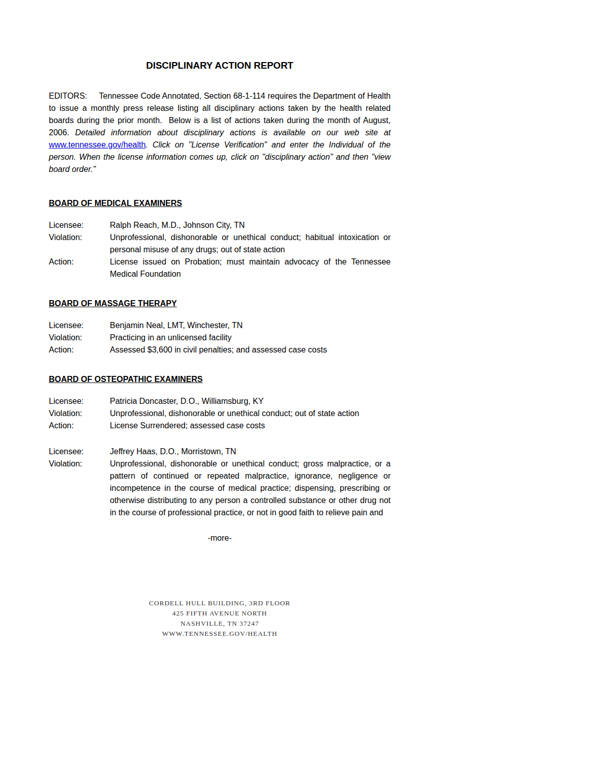DISCIPLINARY ACTION REPORT
EDITORS: Tennessee Code Annotated, Section 68-1-114 requires the Department of Health to issue a monthly press release listing all disciplinary actions taken by the health related boards during the prior month. Below is a list of actions taken during the month of August, 2006. Detailed information about disciplinary actions is available on our web site at www.tennessee.gov/health. Click on "License Verification" and enter the Individual of the person. When the license information comes up, click on "disciplinary action" and then "view board order."
BOARD OF MEDICAL EXAMINERS
| Licensee: | Ralph Reach, M.D., Johnson City, TN |
| Violation: | Unprofessional, dishonorable or unethical conduct; habitual intoxication or personal misuse of any drugs; out of state action |
| Action: | License issued on Probation; must maintain advocacy of the Tennessee Medical Foundation |
BOARD OF MASSAGE THERAPY
| Licensee: | Benjamin Neal, LMT, Winchester, TN |
| Violation: | Practicing in an unlicensed facility |
| Action: | Assessed $3,600 in civil penalties; and assessed case costs |
BOARD OF OSTEOPATHIC EXAMINERS
| Licensee: | Patricia Doncaster, D.O., Williamsburg, KY |
| Violation: | Unprofessional, dishonorable or unethical conduct; out of state action |
| Action: | License Surrendered; assessed case costs |
| Licensee: | Jeffrey Haas, D.O., Morristown, TN |
| Violation: | Unprofessional, dishonorable or unethical conduct; gross malpractice, or a pattern of continued or repeated malpractice, ignorance, negligence or incompetence in the course of medical practice; dispensing, prescribing or otherwise distributing to any person a controlled substance or other drug not in the course of professional practice, or not in good faith to relieve pain and |
-more-
CORDELL HULL BUILDING, 3RD FLOOR 425 FIFTH AVENUE NORTH NASHVILLE, TN 37247 WWW.TENNESSEE.GOV/HEALTH